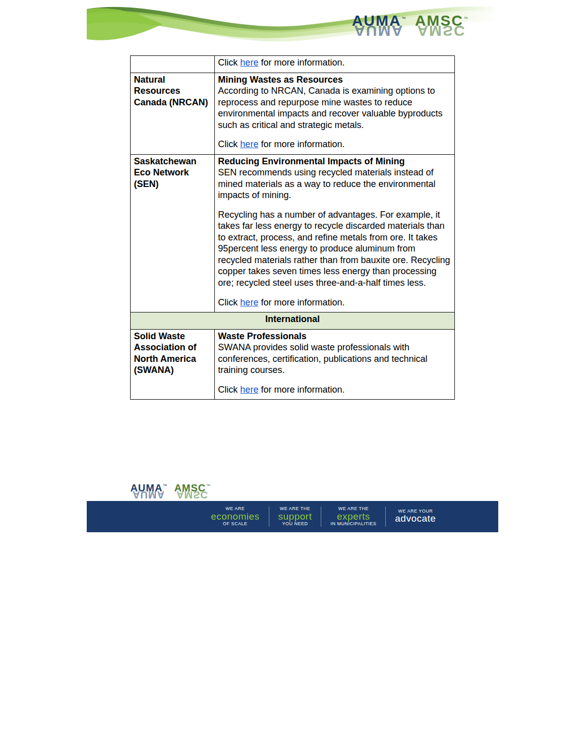AUMA™AUMA
AMSC™AMSC
| | Click here for more information. |
| Natural Resources Canada (NRCAN) | Mining Wastes as Resources According to NRCAN, Canada is examining options to reprocess and repurpose mine wastes to reduce environmental impacts and recover valuable byproducts such as critical and strategic metals. Click here for more information. |
| Saskatchewan Eco Network (SEN) | Reducing Environmental Impacts of Mining SEN recommends using recycled materials instead of mined materials as a way to reduce the environmental impacts of mining. Recycling has a number of advantages. For example, it takes far less energy to recycle discarded materials than to extract, process, and refine metals from ore. It takes 95percent less energy to produce aluminum from recycled materials rather than from bauxite ore. Recycling copper takes seven times less energy than processing ore; recycled steel uses three-and-a-half times less. Click here for more information. |
| International |
| Solid Waste Association of North America (SWANA) | Waste Professionals SWANA provides solid waste professionals with conferences, certification, publications and technical training courses. Click here for more information. |
AUMA™AUMA
AMSC™AMSC
we are economies of scale
we are the support you need
we are the experts in municipalities
we are your advocate